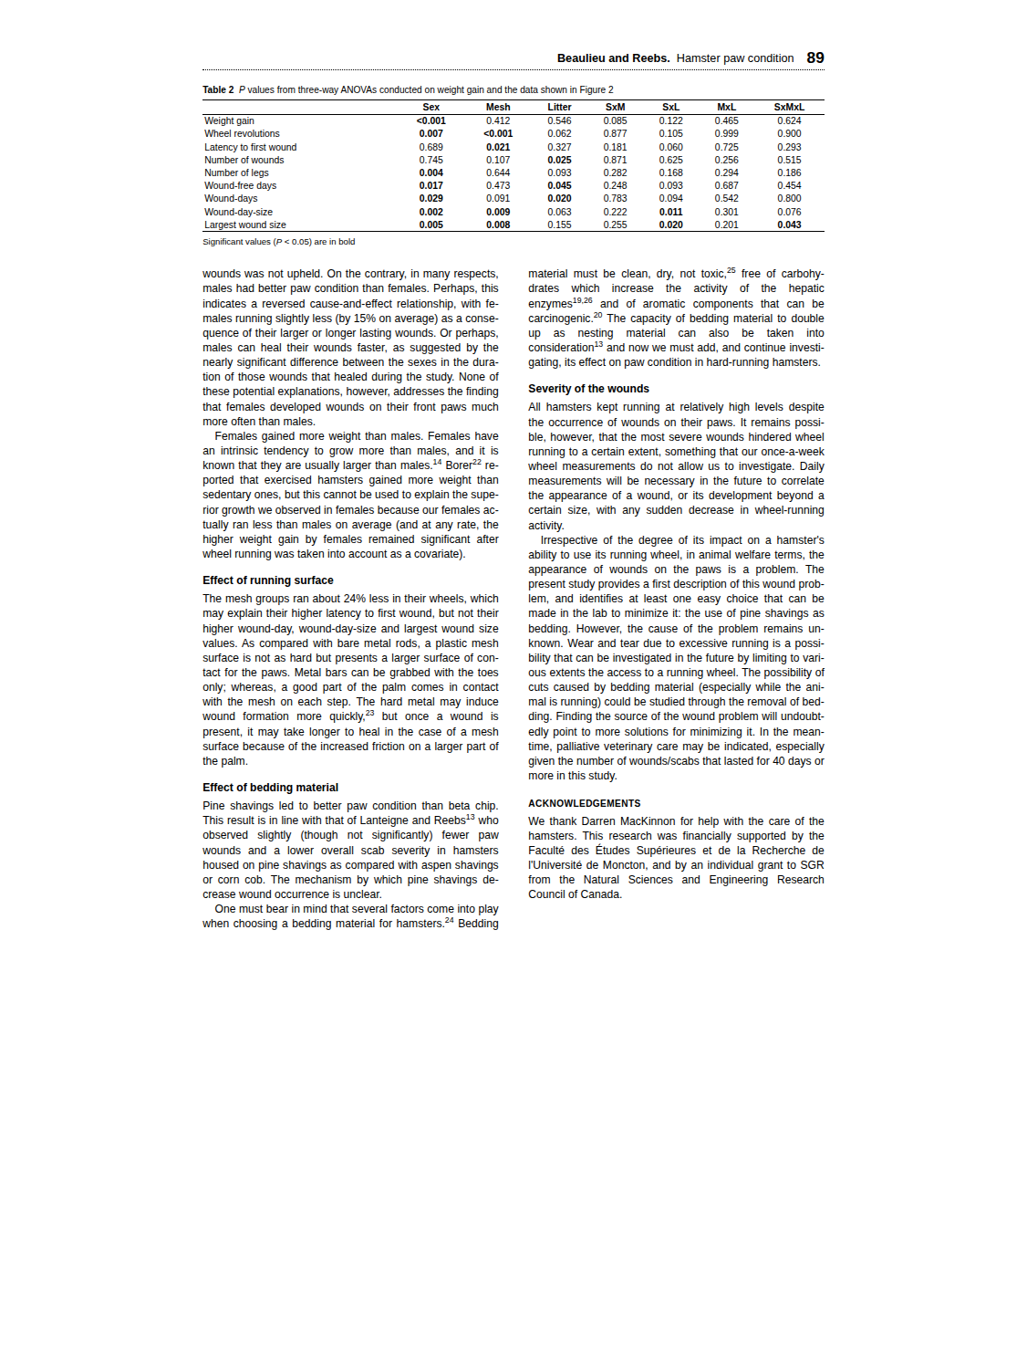Beaulieu and Reebs. Hamster paw condition89
Table 2 P values from three-way ANOVAs conducted on weight gain and the data shown in Figure 2
| | Sex | Mesh | Litter | SxM | SxL | MxL | SxMxL |
| --- | --- | --- | --- | --- | --- | --- | --- |
| Weight gain | <0.001 | 0.412 | 0.546 | 0.085 | 0.122 | 0.465 | 0.624 |
| Wheel revolutions | 0.007 | <0.001 | 0.062 | 0.877 | 0.105 | 0.999 | 0.900 |
| Latency to first wound | 0.689 | 0.021 | 0.327 | 0.181 | 0.060 | 0.725 | 0.293 |
| Number of wounds | 0.745 | 0.107 | 0.025 | 0.871 | 0.625 | 0.256 | 0.515 |
| Number of legs | 0.004 | 0.644 | 0.093 | 0.282 | 0.168 | 0.294 | 0.186 |
| Wound-free days | 0.017 | 0.473 | 0.045 | 0.248 | 0.093 | 0.687 | 0.454 |
| Wound-days | 0.029 | 0.091 | 0.020 | 0.783 | 0.094 | 0.542 | 0.800 |
| Wound-day-size | 0.002 | 0.009 | 0.063 | 0.222 | 0.011 | 0.301 | 0.076 |
| Largest wound size | 0.005 | 0.008 | 0.155 | 0.255 | 0.020 | 0.201 | 0.043 |
Significant values (P < 0.05) are in bold
wounds was not upheld. On the contrary, in many respects, males had better paw condition than females. Perhaps, this indicates a reversed cause-and-effect relationship, with females running slightly less (by 15% on average) as a consequence of their larger or longer lasting wounds. Or perhaps, males can heal their wounds faster, as suggested by the nearly significant difference between the sexes in the duration of those wounds that healed during the study. None of these potential explanations, however, addresses the finding that females developed wounds on their front paws much more often than males.
Females gained more weight than males. Females have an intrinsic tendency to grow more than males, and it is known that they are usually larger than males.14 Borer22 reported that exercised hamsters gained more weight than sedentary ones, but this cannot be used to explain the superior growth we observed in females because our females actually ran less than males on average (and at any rate, the higher weight gain by females remained significant after wheel running was taken into account as a covariate).
Effect of running surface
The mesh groups ran about 24% less in their wheels, which may explain their higher latency to first wound, but not their higher wound-day, wound-day-size and largest wound size values. As compared with bare metal rods, a plastic mesh surface is not as hard but presents a larger surface of contact for the paws. Metal bars can be grabbed with the toes only; whereas, a good part of the palm comes in contact with the mesh on each step. The hard metal may induce wound formation more quickly,23 but once a wound is present, it may take longer to heal in the case of a mesh surface because of the increased friction on a larger part of the palm.
Effect of bedding material
Pine shavings led to better paw condition than beta chip. This result is in line with that of Lanteigne and Reebs13 who observed slightly (though not significantly) fewer paw wounds and a lower overall scab severity in hamsters housed on pine shavings as compared with aspen shavings or corn cob. The mechanism by which pine shavings decrease wound occurrence is unclear.
One must bear in mind that several factors come into play when choosing a bedding material for hamsters.24 Bedding material must be clean, dry, not toxic,25 free of carbohydrates which increase the activity of the hepatic enzymes19,26 and of aromatic components that can be carcinogenic.20 The capacity of bedding material to double up as nesting material can also be taken into consideration13 and now we must add, and continue investigating, its effect on paw condition in hard-running hamsters.
Severity of the wounds
All hamsters kept running at relatively high levels despite the occurrence of wounds on their paws. It remains possible, however, that the most severe wounds hindered wheel running to a certain extent, something that our once-a-week wheel measurements do not allow us to investigate. Daily measurements will be necessary in the future to correlate the appearance of a wound, or its development beyond a certain size, with any sudden decrease in wheel-running activity.
Irrespective of the degree of its impact on a hamster's ability to use its running wheel, in animal welfare terms, the appearance of wounds on the paws is a problem. The present study provides a first description of this wound problem, and identifies at least one easy choice that can be made in the lab to minimize it: the use of pine shavings as bedding. However, the cause of the problem remains unknown. Wear and tear due to excessive running is a possibility that can be investigated in the future by limiting to various extents the access to a running wheel. The possibility of cuts caused by bedding material (especially while the animal is running) could be studied through the removal of bedding. Finding the source of the wound problem will undoubtedly point to more solutions for minimizing it. In the meantime, palliative veterinary care may be indicated, especially given the number of wounds/scabs that lasted for 40 days or more in this study.
ACKNOWLEDGEMENTS
We thank Darren MacKinnon for help with the care of the hamsters. This research was financially supported by the Faculté des Études Supérieures et de la Recherche de l'Université de Moncton, and by an individual grant to SGR from the Natural Sciences and Engineering Research Council of Canada.